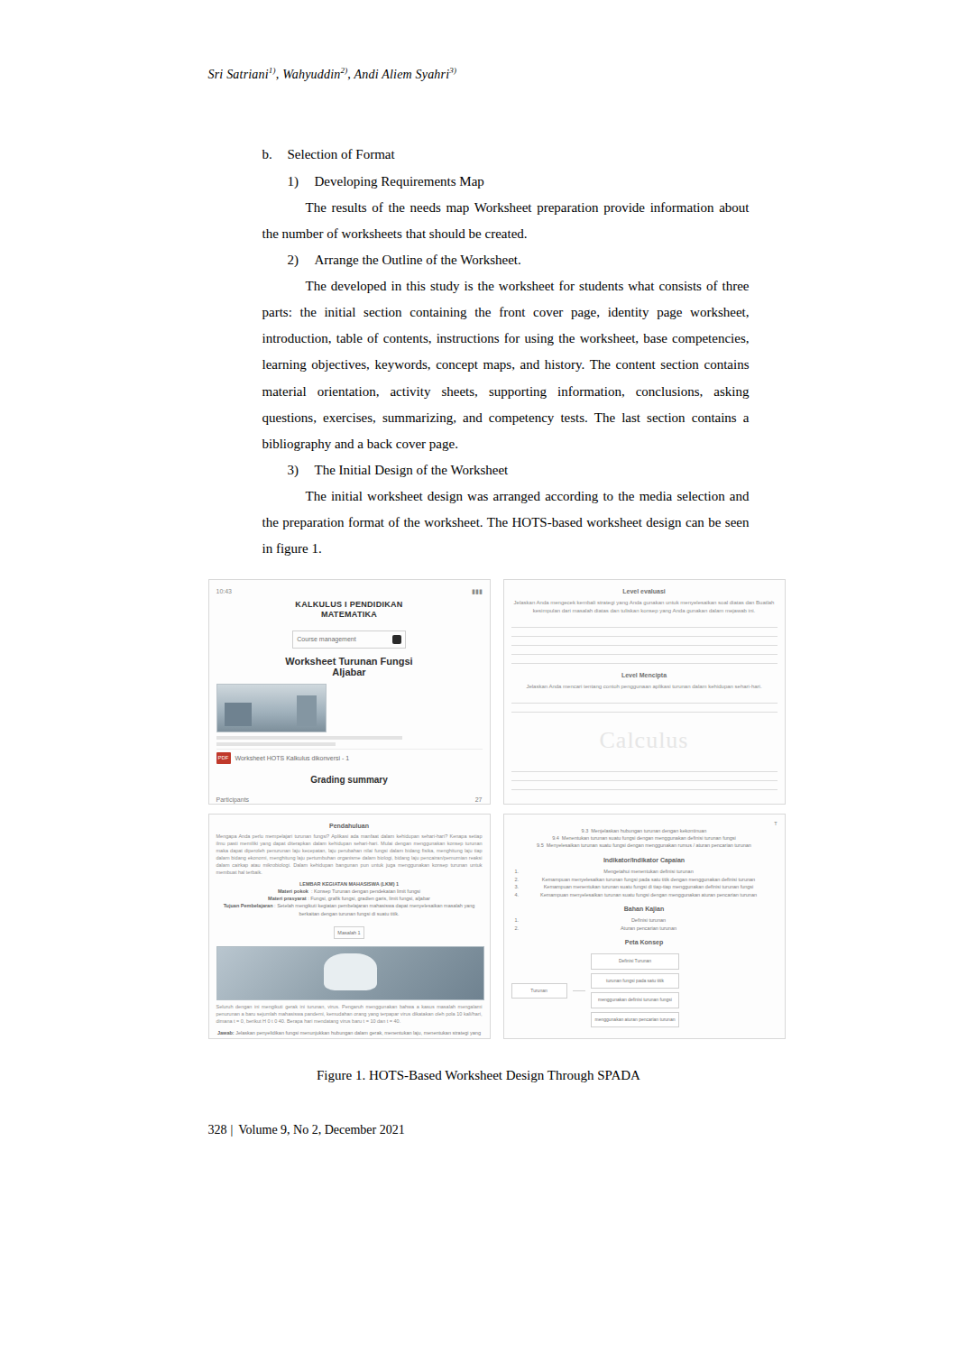Sri Satriani1), Wahyuddin2), Andi Aliem Syahri3)
b.
Selection of Format
1)
Developing Requirements Map
The results of the needs map Worksheet preparation provide information about the number of worksheets that should be created.
2)
Arrange the Outline of the Worksheet.
The developed in this study is the worksheet for students what consists of three parts: the initial section containing the front cover page, identity page worksheet, introduction, table of contents, instructions for using the worksheet, base competencies, learning objectives, keywords, concept maps, and history. The content section contains material orientation, activity sheets, supporting information, conclusions, asking questions, exercises, summarizing, and competency tests. The last section contains a bibliography and a back cover page.
3)
The Initial Design of the Worksheet
The initial worksheet design was arranged according to the media selection and the preparation format of the worksheet. The HOTS-based worksheet design can be seen in figure 1.
10:43▮▮▮
KALKULUS I PENDIDIKAN
MATEMATIKA
Course management
Worksheet Turunan Fungsi
Aljabar
PDF Worksheet HOTS Kalkulus dikonversi - 1
Grading summary
Participants 27
Submitted 11
◁◯▢
Level evaluasi
Jelaskan Anda mengecek kembali strategi yang Anda gunakan untuk menyelesaikan soal diatas dan Buatlah kesimpulan dari masalah diatas dan tuliskan konsep yang Anda gunakan dalam mejawab ini.
Level Mencipta
Jelaskan Anda mencari tentang contoh penggunaan aplikasi turunan dalam kehidupan sehari-hari.
Calculus
Pendahuluan
Mengapa Anda perlu mempelajari turunan fungsi? Aplikasi ada manfaat dalam kehidupan sehari-hari? Kenapa setiap ilmu pasti memiliki yang dapat diterapkan dalam kehidupan sehari-hari. Mulai dengan menggunakan konsep turunan maka dapat diperoleh penurunan laju kecepatan, laju perubahan nilai fungsi dalam bidang fisika, menghitung laju tiap dalam bidang ekonomi, menghitung laju pertumbuhan organisme dalam biologi, bidang laju pencairan/pemurnian reaksi dalam cairkap atau mikrobiologi. Dalam kehidupan bangunan pun untuk juga menggunakan konsep turunan untuk membuat hal terbaik.
LEMBAR KEGIATAN MAHASISWA (LKM) 1
Materi pokok : Konsep Turunan dengan pendekatan limit fungsi
Materi prasyarat : Fungsi, grafik fungsi, gradien garis, limit fungsi, aljabar
Tujuan Pembelajaran : Setelah mengikuti kegiatan pembelajaran mahasiswa dapat menyelesaikan masalah yang berkaitan dengan turunan fungsi di suatu titik.
Masalah 1
Seluruh dengan ini mengikuti gerak ini turunan, virus. Pengaruh menggunakan bahwa a kasus masalah mengalami penurunan a baru sejumlah mahasiswa pandemi, kemudahan orang yang terpapar virus dikatakan oleh pola 10 kali/hari, dimana t = 0, berikut H 0 t 0 40. Berapa hari mendatang virus baru t = 10 dan t = 40.
Jawab: Jelaskan penyelidikan fungsi menunjukkan hubungan dalam gerak, menentukan laju, menentukan strategi yang tepat untuk menyelesaikan/menyelidiki.
Sehingga yang dapat diperoleh untuk menyelesaikan masalah diatas adalah:
Dengan menggunakan strategi tersebut maka diperoleh hasil penyelesaian yang sesuai adalah:
T
9.3 Menjelaskan hubungan turunan dengan kekontinuan
9.4 Menentukan turunan suatu fungsi dengan menggunakan definisi turunan fungsi
9.5 Menyelesaikan turunan suatu fungsi dengan menggunakan rumus / aturan pencarian turunan
Indikator/Indikator Capaian
Mengetahui menentukan definisi turunan
Kemampuan menyelesaikan turunan fungsi pada satu titik dengan menggunakan definisi turunan
Kemampuan menentukan turunan suatu fungsi di tiap-tiap menggunakan definisi turunan fungsi
Kemampuan menyelesaikan turunan suatu fungsi dengan menggunakan aturan pencarian turunan
Bahan Kajian
Definisi turunan
Aturan pencarian turunan
Peta Konsep
Turunan
Definisi Turunan
turunan fungsi pada satu titik
menggunakan definisi turunan fungsi
menggunakan aturan pencarian turunan
Calculus
Figure 1. HOTS-Based Worksheet Design Through SPADA
328|Volume 9, No 2, December 2021